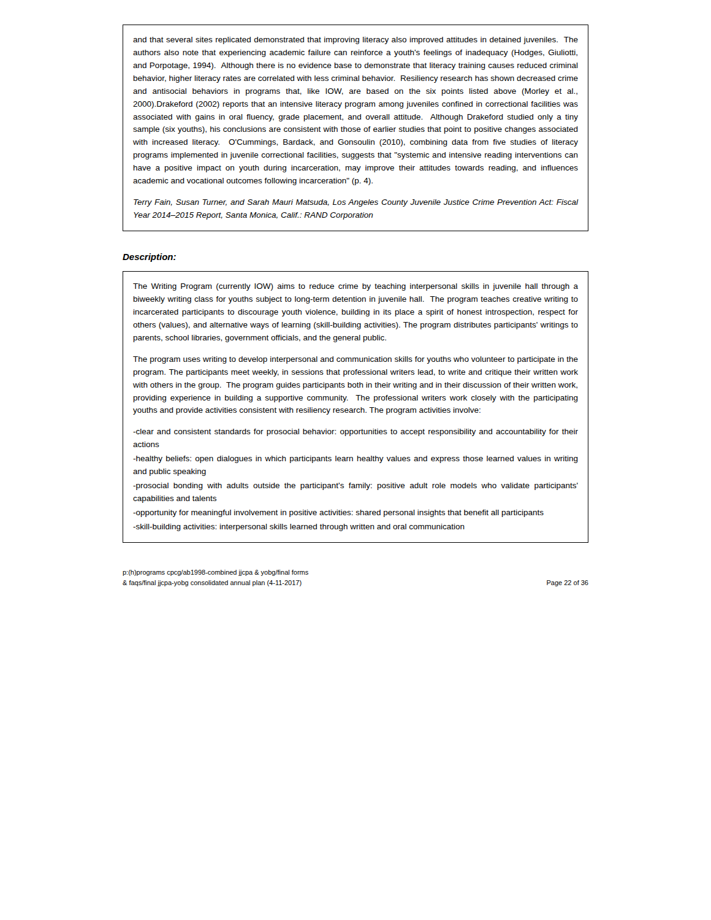and that several sites replicated demonstrated that improving literacy also improved attitudes in detained juveniles. The authors also note that experiencing academic failure can reinforce a youth's feelings of inadequacy (Hodges, Giuliotti, and Porpotage, 1994). Although there is no evidence base to demonstrate that literacy training causes reduced criminal behavior, higher literacy rates are correlated with less criminal behavior. Resiliency research has shown decreased crime and antisocial behaviors in programs that, like IOW, are based on the six points listed above (Morley et al., 2000).Drakeford (2002) reports that an intensive literacy program among juveniles confined in correctional facilities was associated with gains in oral fluency, grade placement, and overall attitude. Although Drakeford studied only a tiny sample (six youths), his conclusions are consistent with those of earlier studies that point to positive changes associated with increased literacy. O'Cummings, Bardack, and Gonsoulin (2010), combining data from five studies of literacy programs implemented in juvenile correctional facilities, suggests that "systemic and intensive reading interventions can have a positive impact on youth during incarceration, may improve their attitudes towards reading, and influences academic and vocational outcomes following incarceration" (p. 4).
Terry Fain, Susan Turner, and Sarah Mauri Matsuda, Los Angeles County Juvenile Justice Crime Prevention Act: Fiscal Year 2014–2015 Report, Santa Monica, Calif.: RAND Corporation
Description:
The Writing Program (currently IOW) aims to reduce crime by teaching interpersonal skills in juvenile hall through a biweekly writing class for youths subject to long-term detention in juvenile hall. The program teaches creative writing to incarcerated participants to discourage youth violence, building in its place a spirit of honest introspection, respect for others (values), and alternative ways of learning (skill-building activities). The program distributes participants' writings to parents, school libraries, government officials, and the general public.
The program uses writing to develop interpersonal and communication skills for youths who volunteer to participate in the program. The participants meet weekly, in sessions that professional writers lead, to write and critique their written work with others in the group. The program guides participants both in their writing and in their discussion of their written work, providing experience in building a supportive community. The professional writers work closely with the participating youths and provide activities consistent with resiliency research. The program activities involve:
-clear and consistent standards for prosocial behavior: opportunities to accept responsibility and accountability for their actions
-healthy beliefs: open dialogues in which participants learn healthy values and express those learned values in writing and public speaking
-prosocial bonding with adults outside the participant's family: positive adult role models who validate participants' capabilities and talents
-opportunity for meaningful involvement in positive activities: shared personal insights that benefit all participants
-skill-building activities: interpersonal skills learned through written and oral communication
p:(h)programs cpcg/ab1998-combined jjcpa & yobg/final forms
& faqs/final jjcpa-yobg consolidated annual plan (4-11-2017)
Page 22 of 36